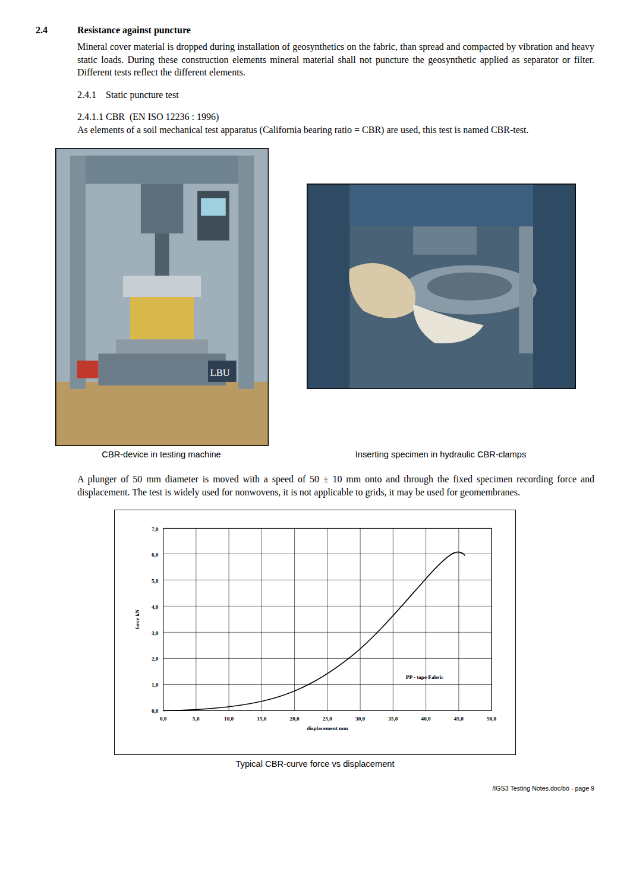2.4 Resistance against puncture
Mineral cover material is dropped during installation of geosynthetics on the fabric, than spread and compacted by vibration and heavy static loads. During these construction elements mineral material shall not puncture the geosynthetic applied as separator or filter. Different tests reflect the different elements.
2.4.1 Static puncture test
2.4.1.1 CBR (EN ISO 12236 : 1996)
As elements of a soil mechanical test apparatus (California bearing ratio = CBR) are used, this test is named CBR-test.
LBU
CBR-device in testing machine
Inserting specimen in hydraulic CBR-clamps
A plunger of 50 mm diameter is moved with a speed of 50 ± 10 mm onto and through the fixed specimen recording force and displacement. The test is widely used for nonwovens, it is not applicable to grids, it may be used for geomembranes.
7,0 6,0 5,0 4,0 3,0 2,0 1,0 0,0 force kN 0,0 5,0 10,0 15,0 20,0 25,0 30,0 35,0 40,0 45,0 50,0 displacement mm PP - tape Fabric
Typical CBR-curve force vs displacement
/IGS3 Testing Notes.doc/bö - page 9